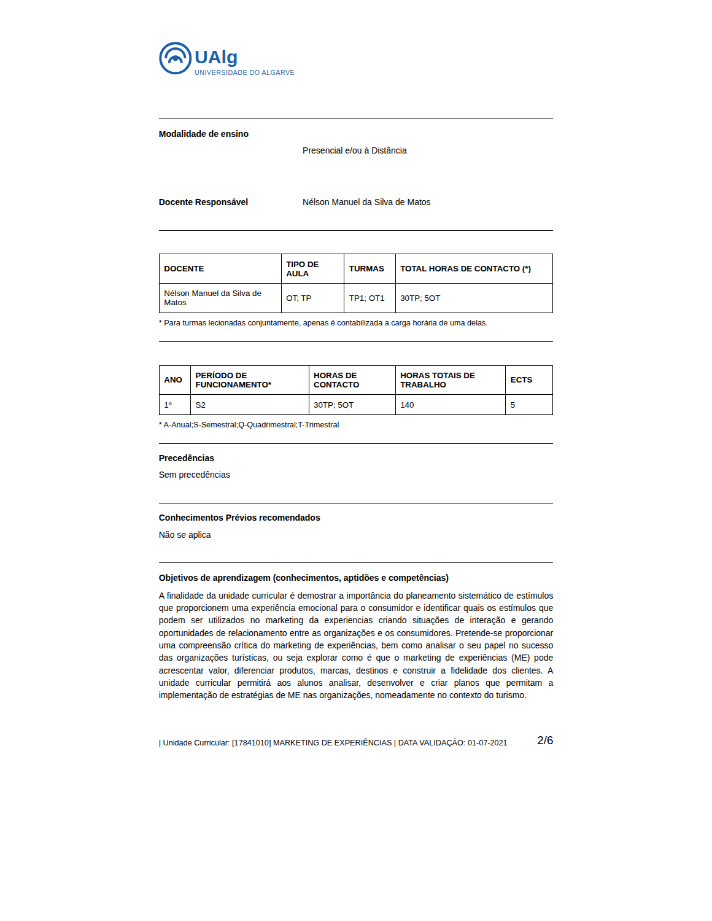UAlg UNIVERSIDADE DO ALGARVE
Modalidade de ensino
Presencial e/ou à Distância
Docente Responsável
Nélson Manuel da Silva de Matos
| DOCENTE | TIPO DE AULA | TURMAS | TOTAL HORAS DE CONTACTO (*) |
| --- | --- | --- | --- |
| Nélson Manuel da Silva de Matos | OT; TP | TP1; OT1 | 30TP; 5OT |
* Para turmas lecionadas conjuntamente, apenas é contabilizada a carga horária de uma delas.
| ANO | PERÍODO DE FUNCIONAMENTO* | HORAS DE CONTACTO | HORAS TOTAIS DE TRABALHO | ECTS |
| --- | --- | --- | --- | --- |
| 1º | S2 | 30TP; 5OT | 140 | 5 |
* A-Anual;S-Semestral;Q-Quadrimestral;T-Trimestral
Precedências
Sem precedências
Conhecimentos Prévios recomendados
Não se aplica
Objetivos de aprendizagem (conhecimentos, aptidões e competências)
A finalidade da unidade curricular é demostrar a importância do planeamento sistemático de estímulos que proporcionem uma experiência emocional para o consumidor e identificar quais os estímulos que podem ser utilizados no marketing da experiencias criando situações de interação e gerando oportunidades de relacionamento entre as organizações e os consumidores. Pretende-se proporcionar uma compreensão crítica do marketing de experiências, bem como analisar o seu papel no sucesso das organizações turísticas, ou seja explorar como é que o marketing de experiências (ME) pode acrescentar valor, diferenciar produtos, marcas, destinos e construir a fidelidade dos clientes. A unidade curricular permitirá aos alunos analisar, desenvolver e criar planos que permitam a implementação de estratégias de ME nas organizações, nomeadamente no contexto do turismo.
| Unidade Curricular: [17841010] MARKETING DE EXPERIÊNCIAS | DATA VALIDAÇÃO: 01-07-2021
2/6